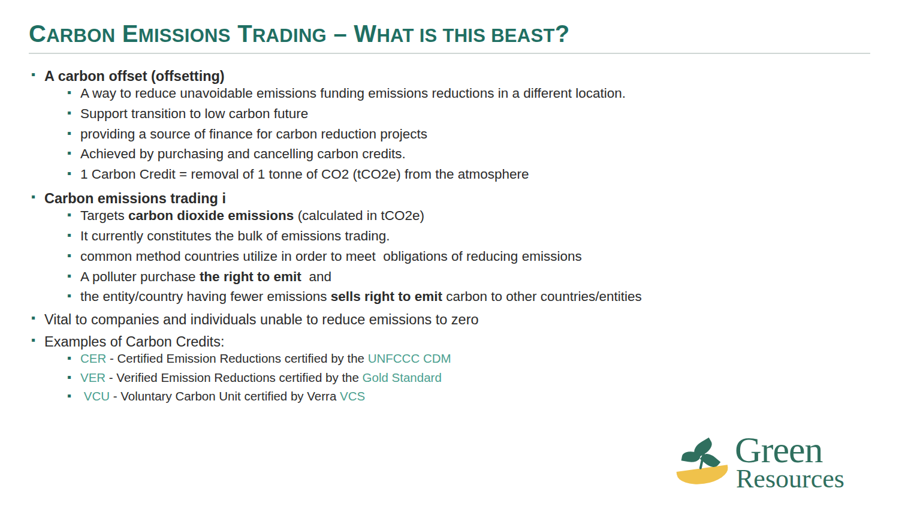CARBON EMISSIONS TRADING – WHAT IS THIS BEAST?
A carbon offset (offsetting)
A way to reduce unavoidable emissions funding emissions reductions in a different location.
Support transition to low carbon future
providing a source of finance for carbon reduction projects
Achieved by purchasing and cancelling carbon credits.
1 Carbon Credit = removal of 1 tonne of CO2 (tCO2e) from the atmosphere
Carbon emissions trading i
Targets carbon dioxide emissions (calculated in tCO2e)
It currently constitutes the bulk of emissions trading.
common method countries utilize in order to meet obligations of reducing emissions
A polluter purchase the right to emit and
the entity/country having fewer emissions sells right to emit carbon to other countries/entities
Vital to companies and individuals unable to reduce emissions to zero
Examples of Carbon Credits:
CER - Certified Emission Reductions certified by the UNFCCC CDM
VER - Verified Emission Reductions certified by the Gold Standard
VCU - Voluntary Carbon Unit certified by Verra VCS
Green Resources